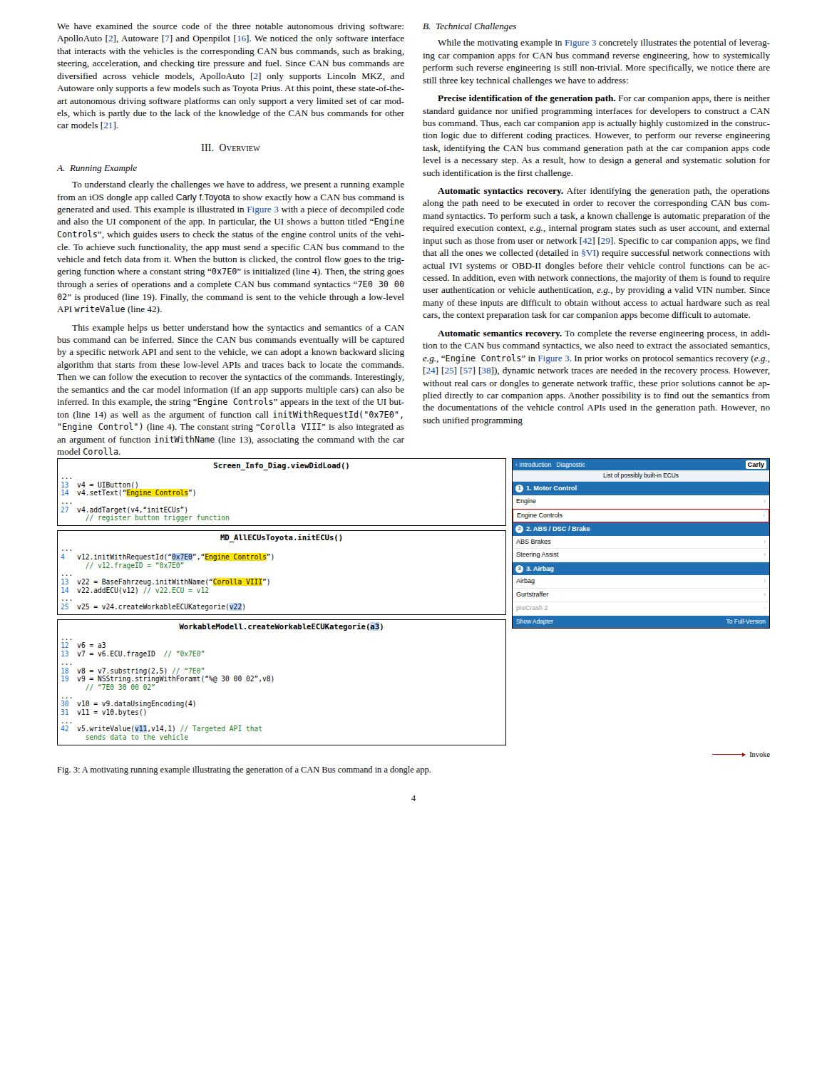We have examined the source code of the three notable autonomous driving software: ApolloAuto [2], Autoware [7] and Openpilot [16]. We noticed the only software interface that interacts with the vehicles is the corresponding CAN bus commands, such as braking, steering, acceleration, and checking tire pressure and fuel. Since CAN bus commands are diversified across vehicle models, ApolloAuto [2] only supports Lincoln MKZ, and Autoware only supports a few models such as Toyota Prius. At this point, these state-of-the-art autonomous driving software platforms can only support a very limited set of car models, which is partly due to the lack of the knowledge of the CAN bus commands for other car models [21].
III. Overview
A. Running Example
To understand clearly the challenges we have to address, we present a running example from an iOS dongle app called Carly f.Toyota to show exactly how a CAN bus command is generated and used. This example is illustrated in Figure 3 with a piece of decompiled code and also the UI component of the app. In particular, the UI shows a button titled “Engine Controls”, which guides users to check the status of the engine control units of the vehicle. To achieve such functionality, the app must send a specific CAN bus command to the vehicle and fetch data from it. When the button is clicked, the control flow goes to the triggering function where a constant string “0x7E0” is initialized (line 4). Then, the string goes through a series of operations and a complete CAN bus command syntactics “7E0 30 00 02” is produced (line 19). Finally, the command is sent to the vehicle through a low-level API writeValue (line 42).
This example helps us better understand how the syntactics and semantics of a CAN bus command can be inferred. Since the CAN bus commands eventually will be captured by a specific network API and sent to the vehicle, we can adopt a known backward slicing algorithm that starts from these low-level APIs and traces back to locate the commands. Then we can follow the execution to recover the syntactics of the commands. Interestingly, the semantics and the car model information (if an app supports multiple cars) can also be inferred. In this example, the string “Engine Controls” appears in the text of the UI button (line 14) as well as the argument of function call initWithRequestId("0x7E0", "Engine Control") (line 4). The constant string “Corolla VIII” is also integrated as an argument of function initWithName (line 13), associating the command with the car model Corolla.
B. Technical Challenges
While the motivating example in Figure 3 concretely illustrates the potential of leveraging car companion apps for CAN bus command reverse engineering, how to systemically perform such reverse engineering is still non-trivial. More specifically, we notice there are still three key technical challenges we have to address:
Precise identification of the generation path. For car companion apps, there is neither standard guidance nor unified programming interfaces for developers to construct a CAN bus command. Thus, each car companion app is actually highly customized in the construction logic due to different coding practices. However, to perform our reverse engineering task, identifying the CAN bus command generation path at the car companion apps code level is a necessary step. As a result, how to design a general and systematic solution for such identification is the first challenge.
Automatic syntactics recovery. After identifying the generation path, the operations along the path need to be executed in order to recover the corresponding CAN bus command syntactics. To perform such a task, a known challenge is automatic preparation of the required execution context, e.g., internal program states such as user account, and external input such as those from user or network [42] [29]. Specific to car companion apps, we find that all the ones we collected (detailed in §VI) require successful network connections with actual IVI systems or OBD-II dongles before their vehicle control functions can be accessed. In addition, even with network connections, the majority of them is found to require user authentication or vehicle authentication, e.g., by providing a valid VIN number. Since many of these inputs are difficult to obtain without access to actual hardware such as real cars, the context preparation task for car companion apps become difficult to automate.
Automatic semantics recovery. To complete the reverse engineering process, in addition to the CAN bus command syntactics, we also need to extract the associated semantics, e.g., “Engine Controls” in Figure 3. In prior works on protocol semantics recovery (e.g., [24] [25] [57] [38]), dynamic network traces are needed in the recovery process. However, without real cars or dongles to generate network traffic, these prior solutions cannot be applied directly to car companion apps. Another possibility is to find out the semantics from the documentations of the vehicle control APIs used in the generation path. However, no such unified programming
Screen_Info_Diag.viewDidLoad()
...
13  v4 = UIButton()
14  v4.setText(“Engine Controls”)
...
27  v4.addTarget(v4,“initECUs”)
      // register button trigger function
MD_AllECUsToyota.initECUs()
...
4   v12.initWithRequestId(“0x7E0”,“Engine Controls”)
      // v12.frageID = “0x7E0”
...
13  v22 = BaseFahrzeug.initWithName(“Corolla VIII”)
14  v22.addECU(v12) // v22.ECU = v12
...
25  v25 = v24.createWorkableECUKategorie(v22)
WorkableModell.createWorkableECUKategorie(a3)
...
12  v6 = a3
13  v7 = v6.ECU.frageID  // “0x7E0”
...
18  v8 = v7.substring(2,5) // “7E0”
19  v9 = NSString.stringWithForamt(“%@ 30 00 02”,v8)
      // “7E0 30 00 02”
...
30  v10 = v9.dataUsingEncoding(4)
31  v11 = v10.bytes()
...
42  v5.writeValue(v11,v14,1) // Targeted API that
      sends data to the vehicle
‹ Introduction Diagnostic Carly
List of possibly built-in ECUs
1 1. Motor Control
Engine›
Engine Controls›
2 2. ABS / DSC / Brake
ABS Brakes›
Steering Assist›
3 3. Airbag
Airbag›
Gurtstraffer›
preCrash 2›
Show Adapter To Full-Version
Invoke
Fig. 3: A motivating running example illustrating the generation of a CAN Bus command in a dongle app.
4